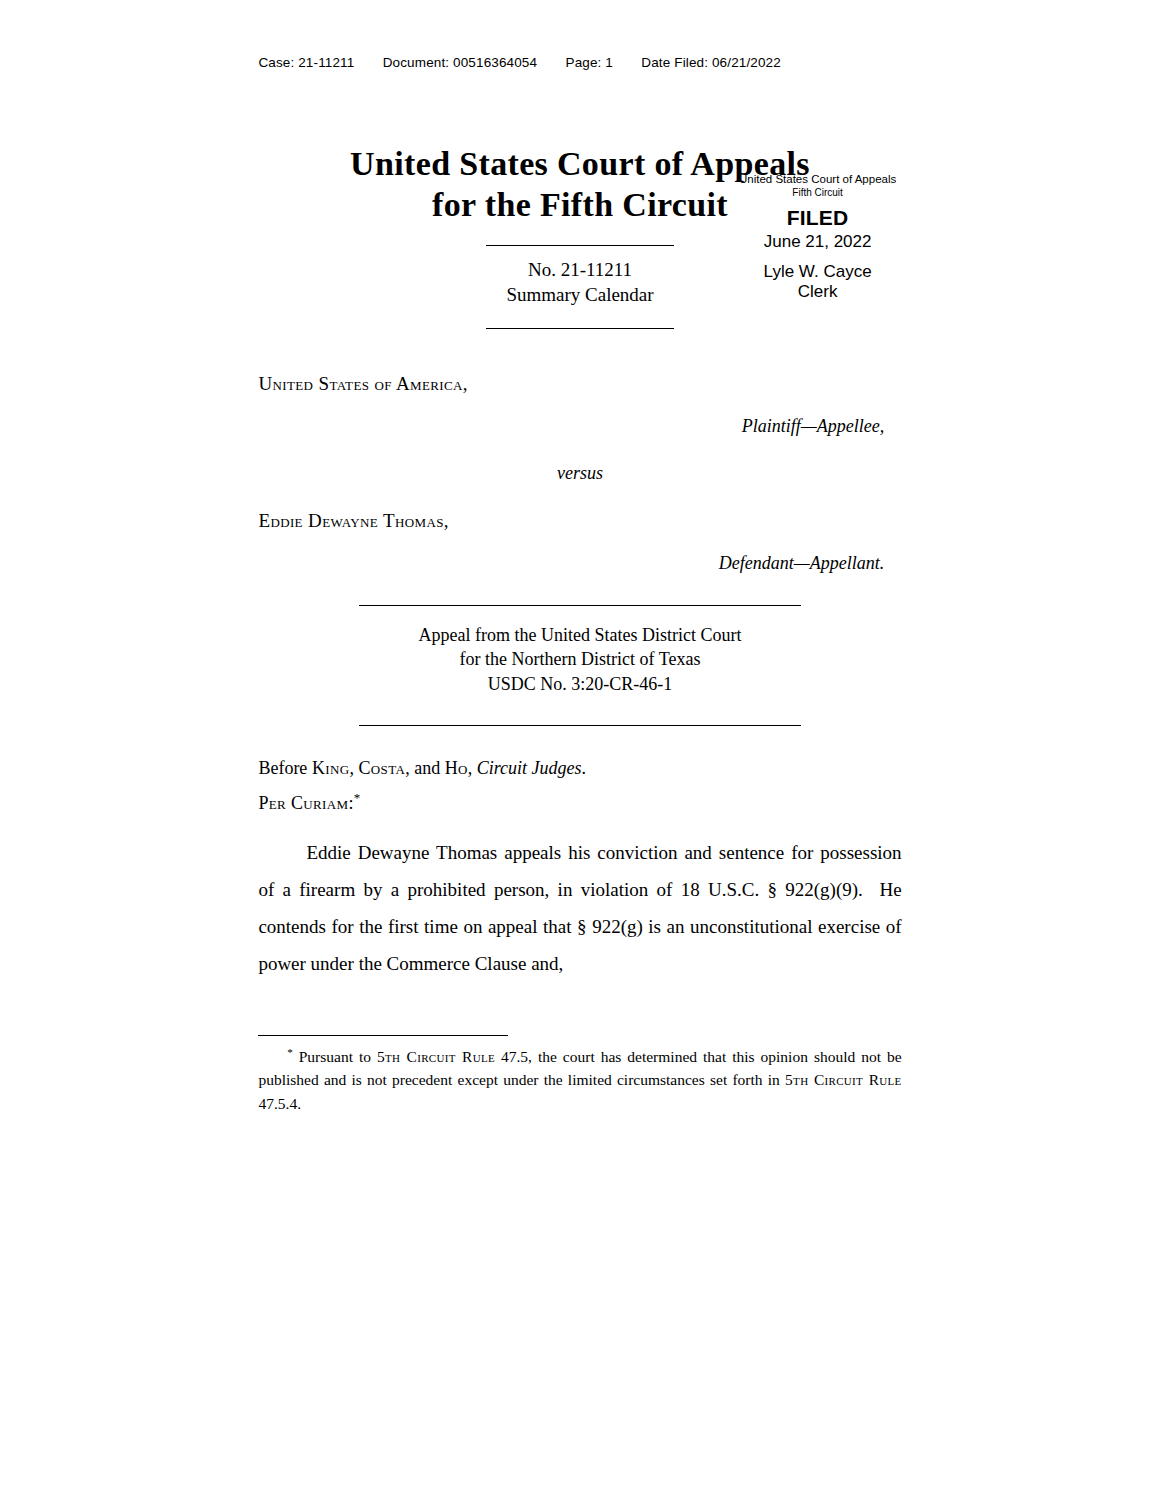Case: 21-11211 Document: 00516364054 Page: 1 Date Filed: 06/21/2022
United States Court of Appeals for the Fifth Circuit
United States Court of Appeals Fifth Circuit FILED June 21, 2022 Lyle W. Cayce Clerk
No. 21-11211
Summary Calendar
United States of America,
Plaintiff—Appellee,
versus
Eddie Dewayne Thomas,
Defendant—Appellant.
Appeal from the United States District Court
for the Northern District of Texas
USDC No. 3:20-CR-46-1
Before King, Costa, and Ho, Circuit Judges.
Per Curiam:*
Eddie Dewayne Thomas appeals his conviction and sentence for possession of a firearm by a prohibited person, in violation of 18 U.S.C. § 922(g)(9). He contends for the first time on appeal that § 922(g) is an unconstitutional exercise of power under the Commerce Clause and,
* Pursuant to 5th Circuit Rule 47.5, the court has determined that this opinion should not be published and is not precedent except under the limited circumstances set forth in 5th Circuit Rule 47.5.4.